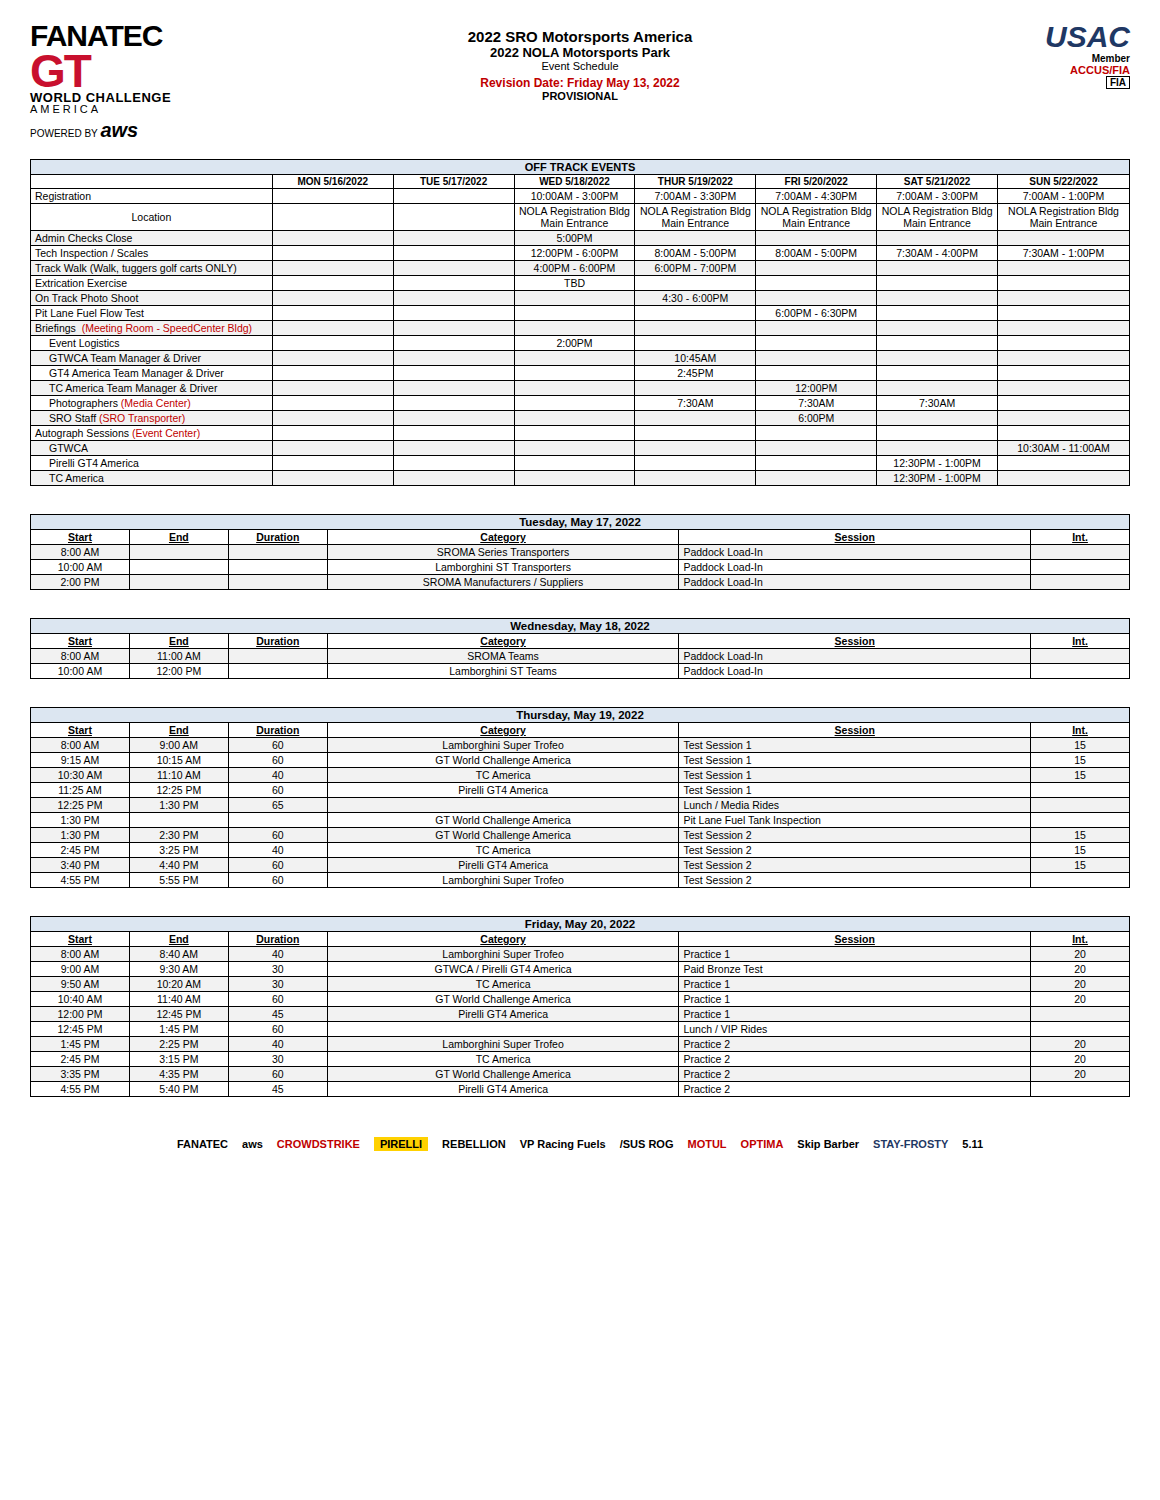FANATEC
GT
WORLD CHALLENGE
AMERICA
POWERED BY aws
2022 SRO Motorsports America
2022 NOLA Motorsports Park
Event Schedule
Revision Date: Friday May 13, 2022
PROVISIONAL
USAC
Member
ACCUS/FIA
FIA
| OFF TRACK EVENTS |
| | MON 5/16/2022 | TUE 5/17/2022 | WED 5/18/2022 | THUR 5/19/2022 | FRI 5/20/2022 | SAT 5/21/2022 | SUN 5/22/2022 |
| Registration | | | 10:00AM - 3:00PM | 7:00AM - 3:30PM | 7:00AM - 4:30PM | 7:00AM - 3:00PM | 7:00AM - 1:00PM |
| Location | | | NOLA Registration Bldg Main Entrance | NOLA Registration Bldg Main Entrance | NOLA Registration Bldg Main Entrance | NOLA Registration Bldg Main Entrance | NOLA Registration Bldg Main Entrance |
| Admin Checks Close | | | 5:00PM | | | | |
| Tech Inspection / Scales | | | 12:00PM - 6:00PM | 8:00AM - 5:00PM | 8:00AM - 5:00PM | 7:30AM - 4:00PM | 7:30AM - 1:00PM |
| Track Walk (Walk, tuggers golf carts ONLY) | | | 4:00PM - 6:00PM | 6:00PM - 7:00PM | | | |
| Extrication Exercise | | | TBD | | | | |
| On Track Photo Shoot | | | | 4:30 - 6:00PM | | | |
| Pit Lane Fuel Flow Test | | | | | 6:00PM - 6:30PM | | |
| Briefings (Meeting Room - SpeedCenter Bldg) | | | | | | | |
| Event Logistics | | | 2:00PM | | | | |
| GTWCA Team Manager & Driver | | | | 10:45AM | | | |
| GT4 America Team Manager & Driver | | | | 2:45PM | | | |
| TC America Team Manager & Driver | | | | | 12:00PM | | |
| Photographers (Media Center) | | | | 7:30AM | 7:30AM | 7:30AM | |
| SRO Staff (SRO Transporter) | | | | | 6:00PM | | |
| Autograph Sessions (Event Center) | | | | | | | |
| GTWCA | | | | | | | 10:30AM - 11:00AM |
| Pirelli GT4 America | | | | | | 12:30PM - 1:00PM | |
| TC America | | | | | | 12:30PM - 1:00PM | |
| Tuesday, May 17, 2022 |
| Start | End | Duration | Category | Session | Int. |
| 8:00 AM | | | SROMA Series Transporters | Paddock Load-In | |
| 10:00 AM | | | Lamborghini ST Transporters | Paddock Load-In | |
| 2:00 PM | | | SROMA Manufacturers / Suppliers | Paddock Load-In | |
| Wednesday, May 18, 2022 |
| Start | End | Duration | Category | Session | Int. |
| 8:00 AM | 11:00 AM | | SROMA Teams | Paddock Load-In | |
| 10:00 AM | 12:00 PM | | Lamborghini ST Teams | Paddock Load-In | |
| Thursday, May 19, 2022 |
| Start | End | Duration | Category | Session | Int. |
| 8:00 AM | 9:00 AM | 60 | Lamborghini Super Trofeo | Test Session 1 | 15 |
| 9:15 AM | 10:15 AM | 60 | GT World Challenge America | Test Session 1 | 15 |
| 10:30 AM | 11:10 AM | 40 | TC America | Test Session 1 | 15 |
| 11:25 AM | 12:25 PM | 60 | Pirelli GT4 America | Test Session 1 | |
| 12:25 PM | 1:30 PM | 65 | | Lunch / Media Rides | |
| 1:30 PM | | | GT World Challenge America | Pit Lane Fuel Tank Inspection | |
| 1:30 PM | 2:30 PM | 60 | GT World Challenge America | Test Session 2 | 15 |
| 2:45 PM | 3:25 PM | 40 | TC America | Test Session 2 | 15 |
| 3:40 PM | 4:40 PM | 60 | Pirelli GT4 America | Test Session 2 | 15 |
| 4:55 PM | 5:55 PM | 60 | Lamborghini Super Trofeo | Test Session 2 | |
| Friday, May 20, 2022 |
| Start | End | Duration | Category | Session | Int. |
| 8:00 AM | 8:40 AM | 40 | Lamborghini Super Trofeo | Practice 1 | 20 |
| 9:00 AM | 9:30 AM | 30 | GTWCA / Pirelli GT4 America | Paid Bronze Test | 20 |
| 9:50 AM | 10:20 AM | 30 | TC America | Practice 1 | 20 |
| 10:40 AM | 11:40 AM | 60 | GT World Challenge America | Practice 1 | 20 |
| 12:00 PM | 12:45 PM | 45 | Pirelli GT4 America | Practice 1 | |
| 12:45 PM | 1:45 PM | 60 | | Lunch / VIP Rides | |
| 1:45 PM | 2:25 PM | 40 | Lamborghini Super Trofeo | Practice 2 | 20 |
| 2:45 PM | 3:15 PM | 30 | TC America | Practice 2 | 20 |
| 3:35 PM | 4:35 PM | 60 | GT World Challenge America | Practice 2 | 20 |
| 4:55 PM | 5:40 PM | 45 | Pirelli GT4 America | Practice 2 | |
FANATEC aws CROWDSTRIKE PIRELLI REBELLION VP Racing Fuels /SUS ROG MOTUL OPTIMA Skip Barber STAY-FROSTY 5.11